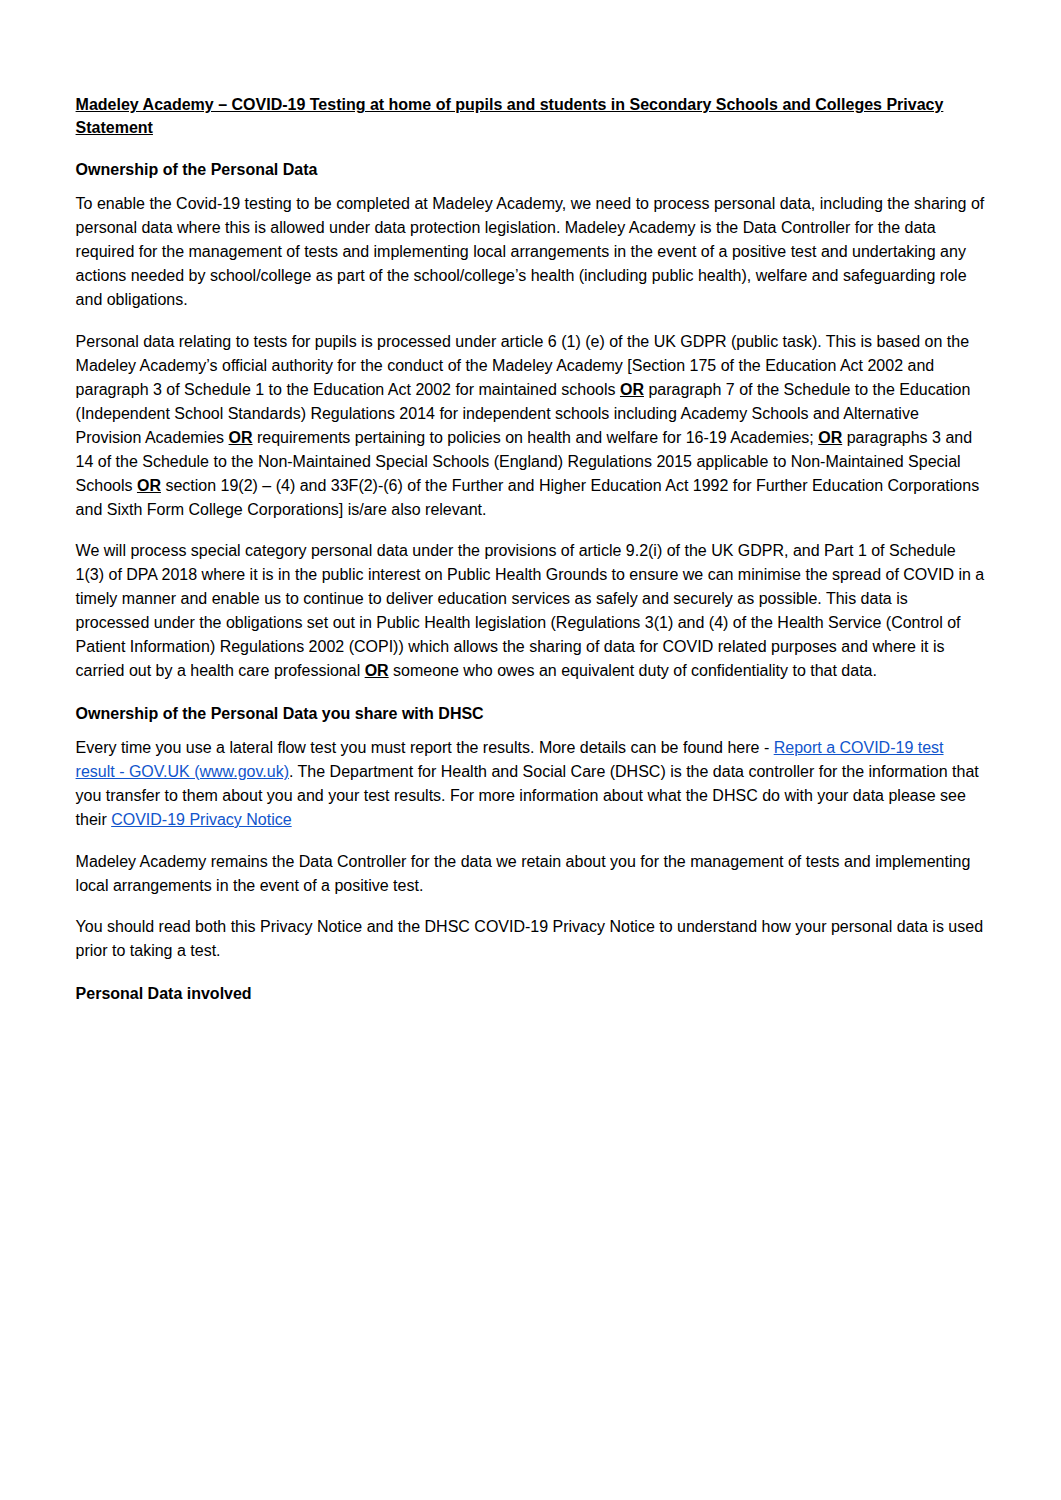Madeley Academy – COVID-19 Testing at home of pupils and students in Secondary Schools and Colleges Privacy Statement
Ownership of the Personal Data
To enable the Covid-19 testing to be completed at Madeley Academy, we need to process personal data, including the sharing of personal data where this is allowed under data protection legislation. Madeley Academy is the Data Controller for the data required for the management of tests and implementing local arrangements in the event of a positive test and undertaking any actions needed by school/college as part of the school/college’s health (including public health), welfare and safeguarding role and obligations.
Personal data relating to tests for pupils is processed under article 6 (1) (e) of the UK GDPR (public task). This is based on the Madeley Academy’s official authority for the conduct of the Madeley Academy [Section 175 of the Education Act 2002 and paragraph 3 of Schedule 1 to the Education Act 2002 for maintained schools OR paragraph 7 of the Schedule to the Education (Independent School Standards) Regulations 2014 for independent schools including Academy Schools and Alternative Provision Academies OR requirements pertaining to policies on health and welfare for 16-19 Academies; OR paragraphs 3 and 14 of the Schedule to the Non-Maintained Special Schools (England) Regulations 2015 applicable to Non-Maintained Special Schools OR section 19(2) – (4) and 33F(2)-(6) of the Further and Higher Education Act 1992 for Further Education Corporations and Sixth Form College Corporations] is/are also relevant.
We will process special category personal data under the provisions of article 9.2(i) of the UK GDPR, and Part 1 of Schedule 1(3) of DPA 2018 where it is in the public interest on Public Health Grounds to ensure we can minimise the spread of COVID in a timely manner and enable us to continue to deliver education services as safely and securely as possible. This data is processed under the obligations set out in Public Health legislation (Regulations 3(1) and (4) of the Health Service (Control of Patient Information) Regulations 2002 (COPI)) which allows the sharing of data for COVID related purposes and where it is carried out by a health care professional OR someone who owes an equivalent duty of confidentiality to that data.
Ownership of the Personal Data you share with DHSC
Every time you use a lateral flow test you must report the results. More details can be found here - Report a COVID-19 test result - GOV.UK (www.gov.uk). The Department for Health and Social Care (DHSC) is the data controller for the information that you transfer to them about you and your test results. For more information about what the DHSC do with your data please see their COVID-19 Privacy Notice
Madeley Academy remains the Data Controller for the data we retain about you for the management of tests and implementing local arrangements in the event of a positive test.
You should read both this Privacy Notice and the DHSC COVID-19 Privacy Notice to understand how your personal data is used prior to taking a test.
Personal Data involved